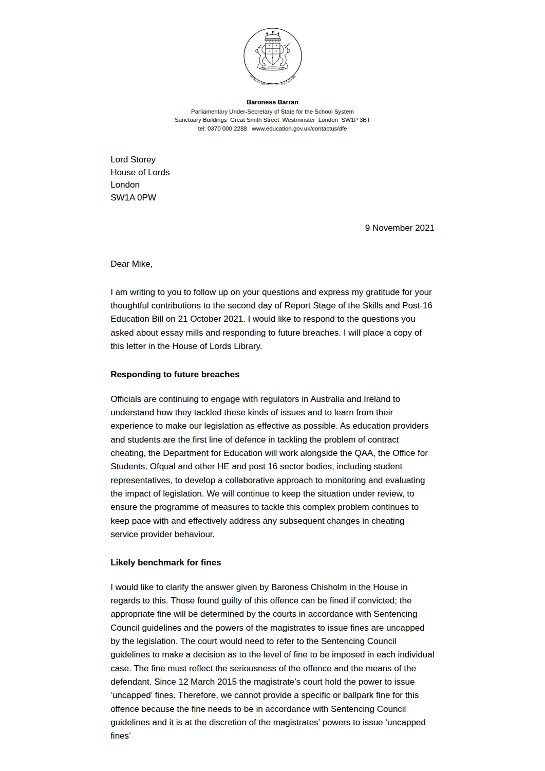DIEU ET MON DROIT DEPARTMENT FOR EDUCATION
Baroness Barran
Parliamentary Under-Secretary of State for the School System
Sanctuary Buildings Great Smith Street Westminster London SW1P 3BT
tel: 0370 000 2288 www.education.gov.uk/contactus/dfe
Lord Storey
House of Lords
London
SW1A 0PW
9 November 2021
Dear Mike,
I am writing to you to follow up on your questions and express my gratitude for your thoughtful contributions to the second day of Report Stage of the Skills and Post-16 Education Bill on 21 October 2021. I would like to respond to the questions you asked about essay mills and responding to future breaches. I will place a copy of this letter in the House of Lords Library.
Responding to future breaches
Officials are continuing to engage with regulators in Australia and Ireland to understand how they tackled these kinds of issues and to learn from their experience to make our legislation as effective as possible. As education providers and students are the first line of defence in tackling the problem of contract cheating, the Department for Education will work alongside the QAA, the Office for Students, Ofqual and other HE and post 16 sector bodies, including student representatives, to develop a collaborative approach to monitoring and evaluating the impact of legislation. We will continue to keep the situation under review, to ensure the programme of measures to tackle this complex problem continues to keep pace with and effectively address any subsequent changes in cheating service provider behaviour.
Likely benchmark for fines
I would like to clarify the answer given by Baroness Chisholm in the House in regards to this. Those found guilty of this offence can be fined if convicted; the appropriate fine will be determined by the courts in accordance with Sentencing Council guidelines and the powers of the magistrates to issue fines are uncapped by the legislation. The court would need to refer to the Sentencing Council guidelines to make a decision as to the level of fine to be imposed in each individual case. The fine must reflect the seriousness of the offence and the means of the defendant. Since 12 March 2015 the magistrate’s court hold the power to issue ‘uncapped’ fines. Therefore, we cannot provide a specific or ballpark fine for this offence because the fine needs to be in accordance with Sentencing Council guidelines and it is at the discretion of the magistrates’ powers to issue ‘uncapped fines’